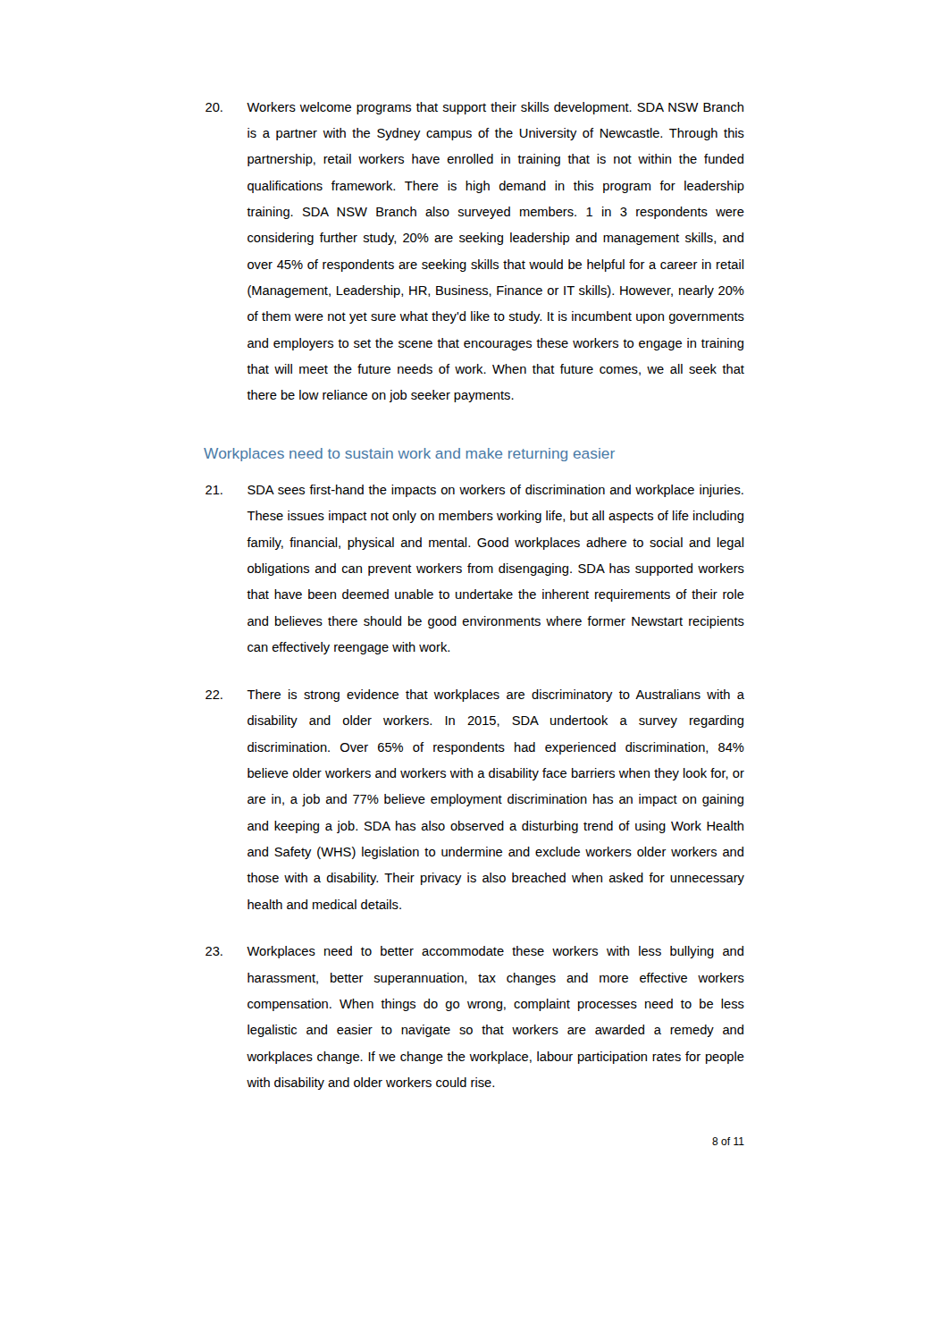20.
Workers welcome programs that support their skills development. SDA NSW Branch is a partner with the Sydney campus of the University of Newcastle. Through this partnership, retail workers have enrolled in training that is not within the funded qualifications framework. There is high demand in this program for leadership training. SDA NSW Branch also surveyed members. 1 in 3 respondents were considering further study, 20% are seeking leadership and management skills, and over 45% of respondents are seeking skills that would be helpful for a career in retail (Management, Leadership, HR, Business, Finance or IT skills). However, nearly 20% of them were not yet sure what they'd like to study. It is incumbent upon governments and employers to set the scene that encourages these workers to engage in training that will meet the future needs of work. When that future comes, we all seek that there be low reliance on job seeker payments.
Workplaces need to sustain work and make returning easier
21.
SDA sees first-hand the impacts on workers of discrimination and workplace injuries. These issues impact not only on members working life, but all aspects of life including family, financial, physical and mental. Good workplaces adhere to social and legal obligations and can prevent workers from disengaging. SDA has supported workers that have been deemed unable to undertake the inherent requirements of their role and believes there should be good environments where former Newstart recipients can effectively reengage with work.
22.
There is strong evidence that workplaces are discriminatory to Australians with a disability and older workers. In 2015, SDA undertook a survey regarding discrimination. Over 65% of respondents had experienced discrimination, 84% believe older workers and workers with a disability face barriers when they look for, or are in, a job and 77% believe employment discrimination has an impact on gaining and keeping a job. SDA has also observed a disturbing trend of using Work Health and Safety (WHS) legislation to undermine and exclude workers older workers and those with a disability. Their privacy is also breached when asked for unnecessary health and medical details.
23.
Workplaces need to better accommodate these workers with less bullying and harassment, better superannuation, tax changes and more effective workers compensation. When things do go wrong, complaint processes need to be less legalistic and easier to navigate so that workers are awarded a remedy and workplaces change. If we change the workplace, labour participation rates for people with disability and older workers could rise.
8 of 11